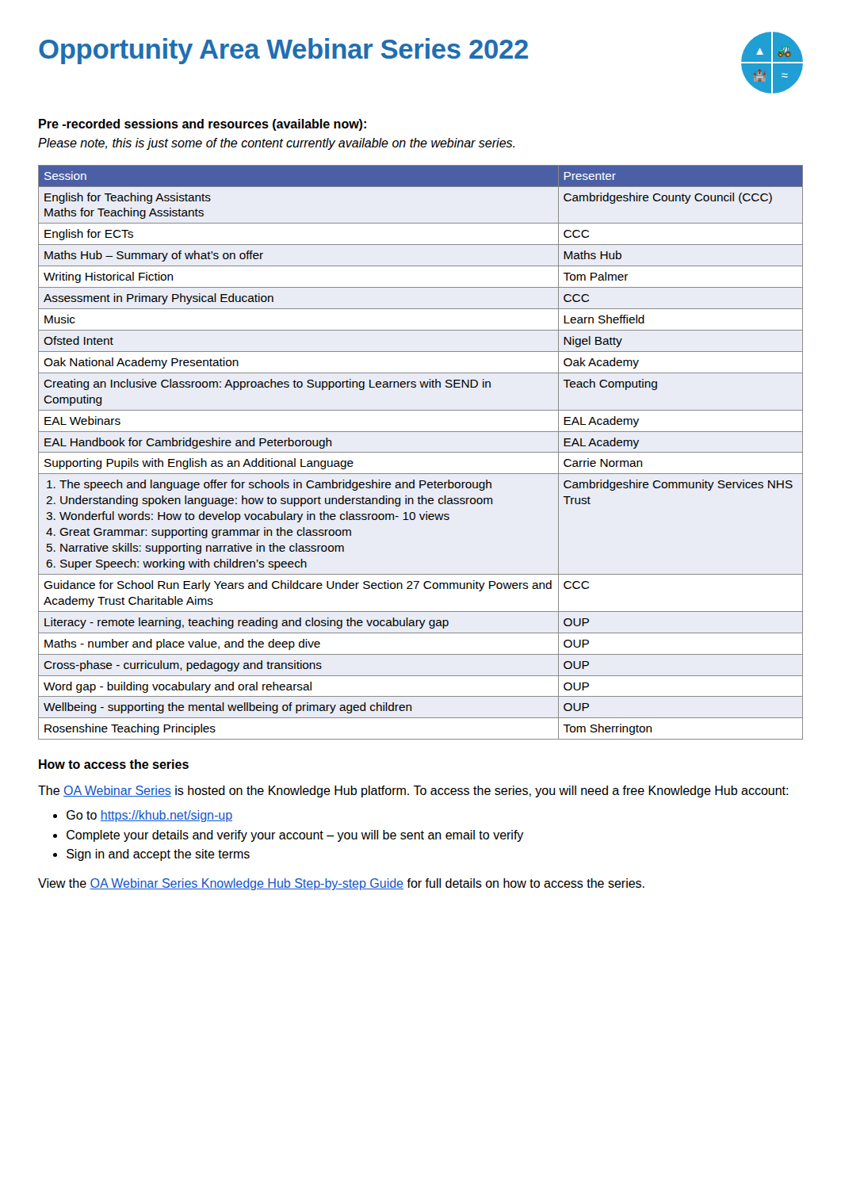Opportunity Area Webinar Series 2022
▲
🚜
🏰
≈
Pre -recorded sessions and resources (available now):
Please note, this is just some of the content currently available on the webinar series.
| Session | Presenter |
| --- | --- |
| English for Teaching Assistants Maths for Teaching Assistants | Cambridgeshire County Council (CCC) |
| English for ECTs | CCC |
| Maths Hub – Summary of what’s on offer | Maths Hub |
| Writing Historical Fiction | Tom Palmer |
| Assessment in Primary Physical Education | CCC |
| Music | Learn Sheffield |
| Ofsted Intent | Nigel Batty |
| Oak National Academy Presentation | Oak Academy |
| Creating an Inclusive Classroom: Approaches to Supporting Learners with SEND in Computing | Teach Computing |
| EAL Webinars | EAL Academy |
| EAL Handbook for Cambridgeshire and Peterborough | EAL Academy |
| Supporting Pupils with English as an Additional Language | Carrie Norman |
| The speech and language offer for schools in Cambridgeshire and Peterborough Understanding spoken language: how to support understanding in the classroom Wonderful words: How to develop vocabulary in the classroom- 10 views Great Grammar: supporting grammar in the classroom Narrative skills: supporting narrative in the classroom Super Speech: working with children’s speech | Cambridgeshire Community Services NHS Trust |
| Guidance for School Run Early Years and Childcare Under Section 27 Community Powers and Academy Trust Charitable Aims | CCC |
| Literacy - remote learning, teaching reading and closing the vocabulary gap | OUP |
| Maths - number and place value, and the deep dive | OUP |
| Cross-phase - curriculum, pedagogy and transitions | OUP |
| Word gap - building vocabulary and oral rehearsal | OUP |
| Wellbeing - supporting the mental wellbeing of primary aged children | OUP |
| Rosenshine Teaching Principles | Tom Sherrington |
How to access the series
The OA Webinar Series is hosted on the Knowledge Hub platform. To access the series, you will need a free Knowledge Hub account:
Go to https://khub.net/sign-up
Complete your details and verify your account – you will be sent an email to verify
Sign in and accept the site terms
View the OA Webinar Series Knowledge Hub Step-by-step Guide for full details on how to access the series.